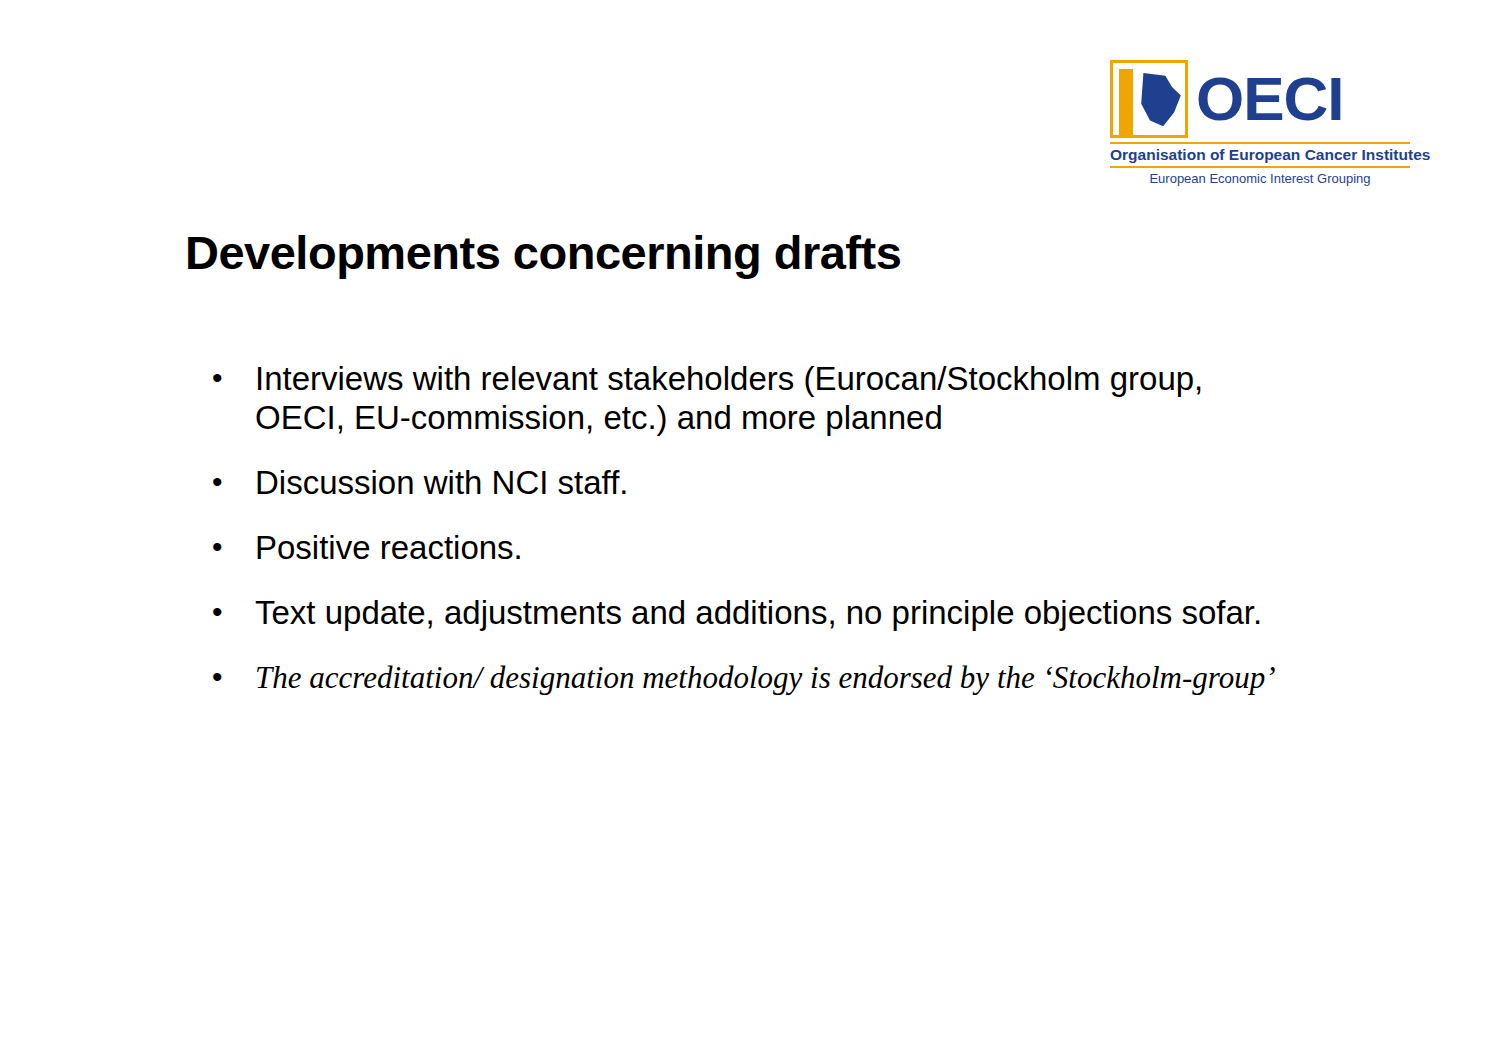OECI
Organisation of European Cancer Institutes
European Economic Interest Grouping
Developments concerning drafts
Interviews with relevant stakeholders (Eurocan/Stockholm group, OECI, EU-commission, etc.) and more planned
Discussion with NCI staff.
Positive reactions.
Text update, adjustments and additions, no principle objections sofar.
The accreditation/ designation methodology is endorsed by the ‘Stockholm-group’